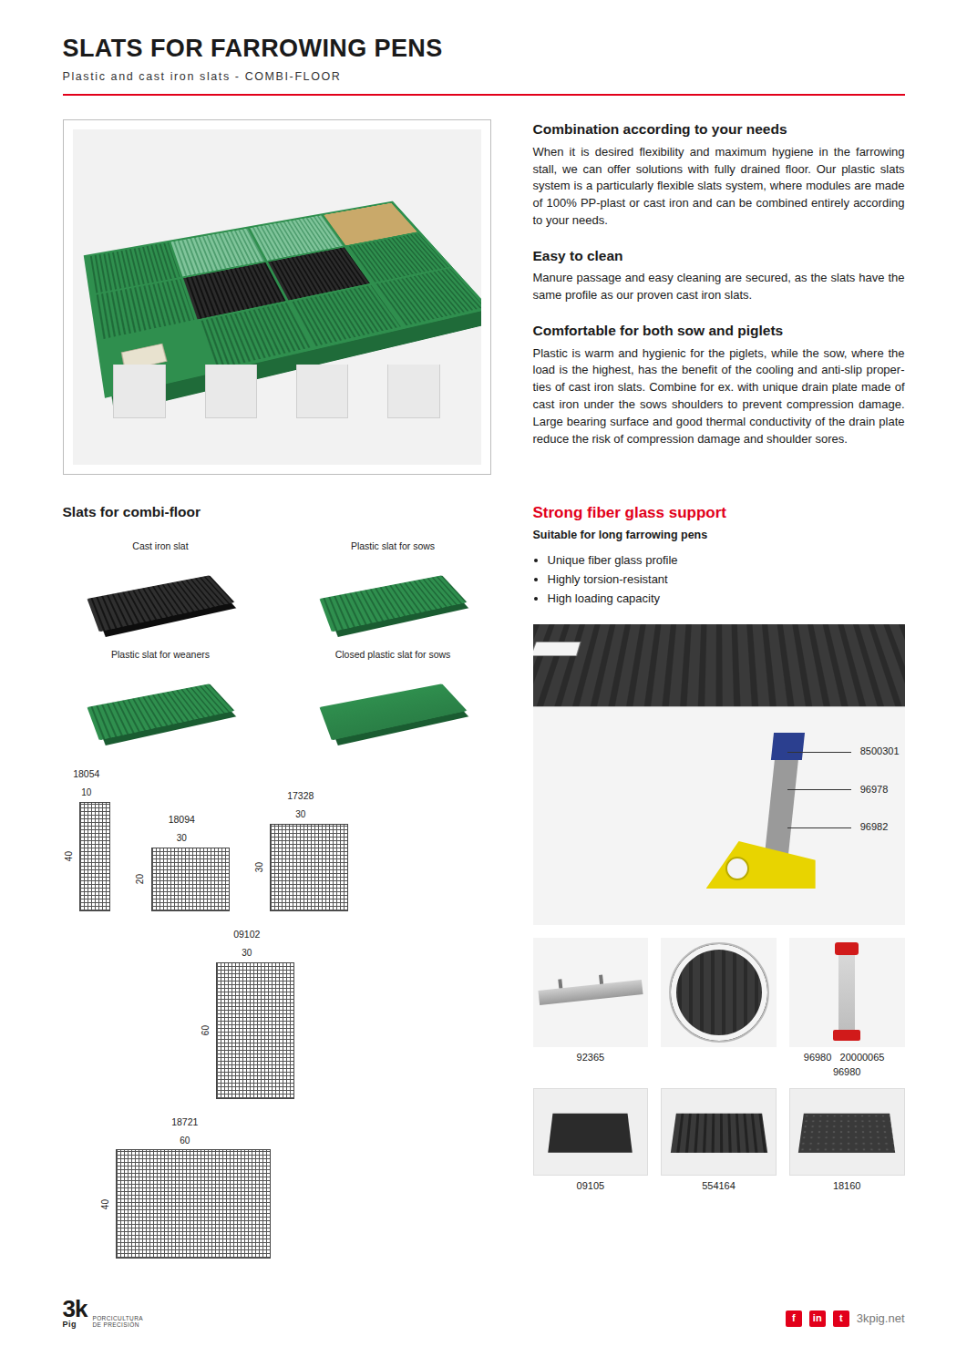Slats for farrowing pens
Plastic and cast iron slats - COMBI-FLOOR
Combination according to your needs
When it is desired flexibility and maximum hygiene in the farrowing stall, we can offer solutions with fully drained floor. Our plastic slats system is a particularly flexible slats system, where modules are made of 100% PP-plast or cast iron and can be combined entirely according to your needs.
Easy to clean
Manure passage and easy cleaning are secured, as the slats have the same profile as our proven cast iron slats.
Comfortable for both sow and piglets
Plastic is warm and hygienic for the piglets, while the sow, where the load is the highest, has the benefit of the cooling and anti-slip properties of cast iron slats. Combine for ex. with unique drain plate made of cast iron under the sows shoulders to prevent compression damage. Large bearing surface and good thermal conductivity of the drain plate reduce the risk of compression damage and shoulder sores.
Slats for combi-floor
Cast iron slat
Plastic slat for sows
Plastic slat for weaners
Closed plastic slat for sows
18054
10
40
18094
30
20
17328
30
30
09102
30
60
18721
60
40
Strong fiber glass support
Suitable for long farrowing pens
Unique fiber glass profile
Highly torsion-resistant
High loading capacity
8500301
96978
96982
92365
96980 20000065 96980
09105
554164
18160
3kPig
PORCICULTURA
DE PRECISIÓN
f in t 3kpig.net